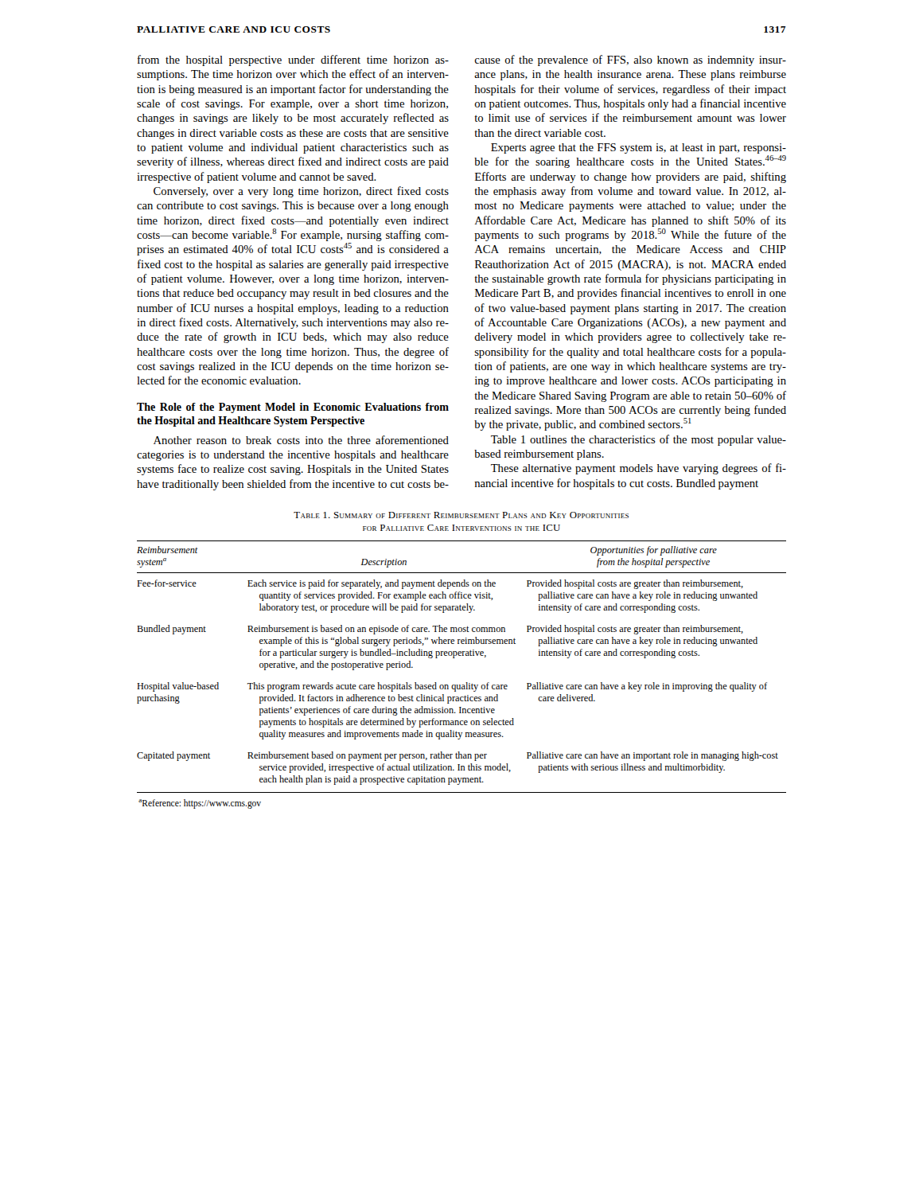Palliative Care and ICU Costs 1317
from the hospital perspective under different time horizon assumptions. The time horizon over which the effect of an intervention is being measured is an important factor for understanding the scale of cost savings. For example, over a short time horizon, changes in savings are likely to be most accurately reflected as changes in direct variable costs as these are costs that are sensitive to patient volume and individual patient characteristics such as severity of illness, whereas direct fixed and indirect costs are paid irrespective of patient volume and cannot be saved.
Conversely, over a very long time horizon, direct fixed costs can contribute to cost savings. This is because over a long enough time horizon, direct fixed costs—and potentially even indirect costs—can become variable.8 For example, nursing staffing comprises an estimated 40% of total ICU costs45 and is considered a fixed cost to the hospital as salaries are generally paid irrespective of patient volume. However, over a long time horizon, interventions that reduce bed occupancy may result in bed closures and the number of ICU nurses a hospital employs, leading to a reduction in direct fixed costs. Alternatively, such interventions may also reduce the rate of growth in ICU beds, which may also reduce healthcare costs over the long time horizon. Thus, the degree of cost savings realized in the ICU depends on the time horizon selected for the economic evaluation.
The Role of the Payment Model in Economic Evaluations from the Hospital and Healthcare System Perspective
Another reason to break costs into the three aforementioned categories is to understand the incentive hospitals and healthcare systems face to realize cost saving. Hospitals in the United States have traditionally been shielded from the incentive to cut costs because of the prevalence of FFS, also known as indemnity insurance plans, in the health insurance arena. These plans reimburse hospitals for their volume of services, regardless of their impact on patient outcomes. Thus, hospitals only had a financial incentive to limit use of services if the reimbursement amount was lower than the direct variable cost.
Experts agree that the FFS system is, at least in part, responsible for the soaring healthcare costs in the United States.46–49 Efforts are underway to change how providers are paid, shifting the emphasis away from volume and toward value. In 2012, almost no Medicare payments were attached to value; under the Affordable Care Act, Medicare has planned to shift 50% of its payments to such programs by 2018.50 While the future of the ACA remains uncertain, the Medicare Access and CHIP Reauthorization Act of 2015 (MACRA), is not. MACRA ended the sustainable growth rate formula for physicians participating in Medicare Part B, and provides financial incentives to enroll in one of two value-based payment plans starting in 2017. The creation of Accountable Care Organizations (ACOs), a new payment and delivery model in which providers agree to collectively take responsibility for the quality and total healthcare costs for a population of patients, are one way in which healthcare systems are trying to improve healthcare and lower costs. ACOs participating in the Medicare Shared Saving Program are able to retain 50–60% of realized savings. More than 500 ACOs are currently being funded by the private, public, and combined sectors.51
Table 1 outlines the characteristics of the most popular value-based reimbursement plans.
These alternative payment models have varying degrees of financial incentive for hospitals to cut costs. Bundled payment
Table 1. Summary of Different Reimbursement Plans and Key Opportunities for Palliative Care Interventions in the ICU
| Reimbursement system a | Description | Opportunities for palliative care from the hospital perspective |
| --- | --- | --- |
| Fee-for-service | Each service is paid for separately, and payment depends on the quantity of services provided. For example each office visit, laboratory test, or procedure will be paid for separately. | Provided hospital costs are greater than reimbursement, palliative care can have a key role in reducing unwanted intensity of care and corresponding costs. |
| Bundled payment | Reimbursement is based on an episode of care. The most common example of this is “global surgery periods,” where reimbursement for a particular surgery is bundled–including preoperative, operative, and the postoperative period. | Provided hospital costs are greater than reimbursement, palliative care can have a key role in reducing unwanted intensity of care and corresponding costs. |
| Hospital value-based purchasing | This program rewards acute care hospitals based on quality of care provided. It factors in adherence to best clinical practices and patients’ experiences of care during the admission. Incentive payments to hospitals are determined by performance on selected quality measures and improvements made in quality measures. | Palliative care can have a key role in improving the quality of care delivered. |
| Capitated payment | Reimbursement based on payment per person, rather than per service provided, irrespective of actual utilization. In this model, each health plan is paid a prospective capitation payment. | Palliative care can have an important role in managing high-cost patients with serious illness and multimorbidity. |
aReference: https://www.cms.gov